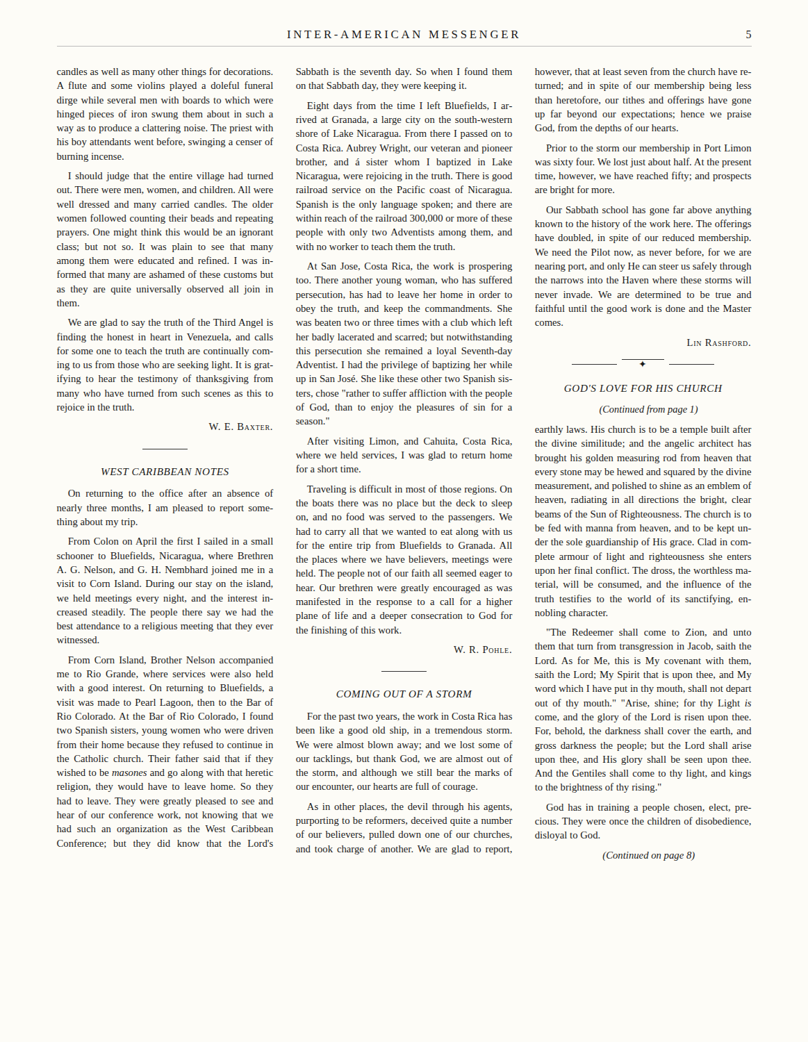5
Inter-American Messenger
5
candles as well as many other things for decorations. A flute and some violins played a doleful funeral dirge while several men with boards to which were hinged pieces of iron swung them about in such a way as to produce a clattering noise. The priest with his boy attendants went before, swinging a censer of burning incense.
I should judge that the entire village had turned out. There were men, women, and children. All were well dressed and many carried candles. The older women followed counting their beads and repeating prayers. One might think this would be an ignorant class; but not so. It was plain to see that many among them were educated and refined. I was informed that many are ashamed of these customs but as they are quite universally observed all join in them.
We are glad to say the truth of the Third Angel is finding the honest in heart in Venezuela, and calls for some one to teach the truth are continually coming to us from those who are seeking light. It is gratifying to hear the testimony of thanksgiving from many who have turned from such scenes as this to rejoice in the truth.
W. E. Baxter.
WEST CARIBBEAN NOTES
On returning to the office after an absence of nearly three months, I am pleased to report something about my trip.
From Colon on April the first I sailed in a small schooner to Bluefields, Nicaragua, where Brethren A. G. Nelson, and G. H. Nembhard joined me in a visit to Corn Island. During our stay on the island, we held meetings every night, and the interest increased steadily. The people there say we had the best attendance to a religious meeting that they ever witnessed.
From Corn Island, Brother Nelson accompanied me to Rio Grande, where services were also held with a good interest. On returning to Bluefields, a visit was made to Pearl Lagoon, then to the Bar of Rio Colorado. At the Bar of Rio Colorado, I found two Spanish sisters, young women who were driven from their home because they refused to continue in the Catholic church. Their father said that if they wished to be masones and go along with that heretic religion, they would have to leave home. So they had to leave. They were greatly pleased to see and hear of our conference work, not knowing that we had such an organization as the West Caribbean Conference; but they did know that the Lord's Sabbath is the seventh day. So when I found them on that Sabbath day, they were keeping it.
Eight days from the time I left Bluefields, I arrived at Granada, a large city on the south-western shore of Lake Nicaragua. From there I passed on to Costa Rica. Aubrey Wright, our veteran and pioneer brother, and á sister whom I baptized in Lake Nicaragua, were rejoicing in the truth. There is good railroad service on the Pacific coast of Nicaragua. Spanish is the only language spoken; and there are within reach of the railroad 300,000 or more of these people with only two Adventists among them, and with no worker to teach them the truth.
At San Jose, Costa Rica, the work is prospering too. There another young woman, who has suffered persecution, has had to leave her home in order to obey the truth, and keep the commandments. She was beaten two or three times with a club which left her badly lacerated and scarred; but notwithstanding this persecution she remained a loyal Seventh-day Adventist. I had the privilege of baptizing her while up in San José. She like these other two Spanish sisters, chose "rather to suffer affliction with the people of God, than to enjoy the pleasures of sin for a season."
After visiting Limon, and Cahuita, Costa Rica, where we held services, I was glad to return home for a short time.
Traveling is difficult in most of those regions. On the boats there was no place but the deck to sleep on, and no food was served to the passengers. We had to carry all that we wanted to eat along with us for the entire trip from Bluefields to Granada. All the places where we have believers, meetings were held. The people not of our faith all seemed eager to hear. Our brethren were greatly encouraged as was manifested in the response to a call for a higher plane of life and a deeper consecration to God for the finishing of this work.
W. R. Pohle.
COMING OUT OF A STORM
For the past two years, the work in Costa Rica has been like a good old ship, in a tremendous storm. We were almost blown away; and we lost some of our tacklings, but thank God, we are almost out of the storm, and although we still bear the marks of our encounter, our hearts are full of courage.
As in other places, the devil through his agents, purporting to be reformers, deceived quite a number of our believers, pulled down one of our churches, and took charge of another. We are glad to report, however, that at least seven from the church have returned; and in spite of our membership being less than heretofore, our tithes and offerings have gone up far beyond our expectations; hence we praise God, from the depths of our hearts.
Prior to the storm our membership in Port Limon was sixty four. We lost just about half. At the present time, however, we have reached fifty; and prospects are bright for more.
Our Sabbath school has gone far above anything known to the history of the work here. The offerings have doubled, in spite of our reduced membership. We need the Pilot now, as never before, for we are nearing port, and only He can steer us safely through the narrows into the Haven where these storms will never invade. We are determined to be true and faithful until the good work is done and the Master comes.
Lin Rashford.
✦
GOD'S LOVE FOR HIS CHURCH
(Continued from page 1)
earthly laws. His church is to be a temple built after the divine similitude; and the angelic architect has brought his golden measuring rod from heaven that every stone may be hewed and squared by the divine measurement, and polished to shine as an emblem of heaven, radiating in all directions the bright, clear beams of the Sun of Righteousness. The church is to be fed with manna from heaven, and to be kept under the sole guardianship of His grace. Clad in complete armour of light and righteousness she enters upon her final conflict. The dross, the worthless material, will be consumed, and the influence of the truth testifies to the world of its sanctifying, ennobling character.
"The Redeemer shall come to Zion, and unto them that turn from transgression in Jacob, saith the Lord. As for Me, this is My covenant with them, saith the Lord; My Spirit that is upon thee, and My word which I have put in thy mouth, shall not depart out of thy mouth." "Arise, shine; for thy Light is come, and the glory of the Lord is risen upon thee. For, behold, the darkness shall cover the earth, and gross darkness the people; but the Lord shall arise upon thee, and His glory shall be seen upon thee. And the Gentiles shall come to thy light, and kings to the brightness of thy rising."
God has in training a people chosen, elect, precious. They were once the children of disobedience, disloyal to God.
(Continued on page 8)